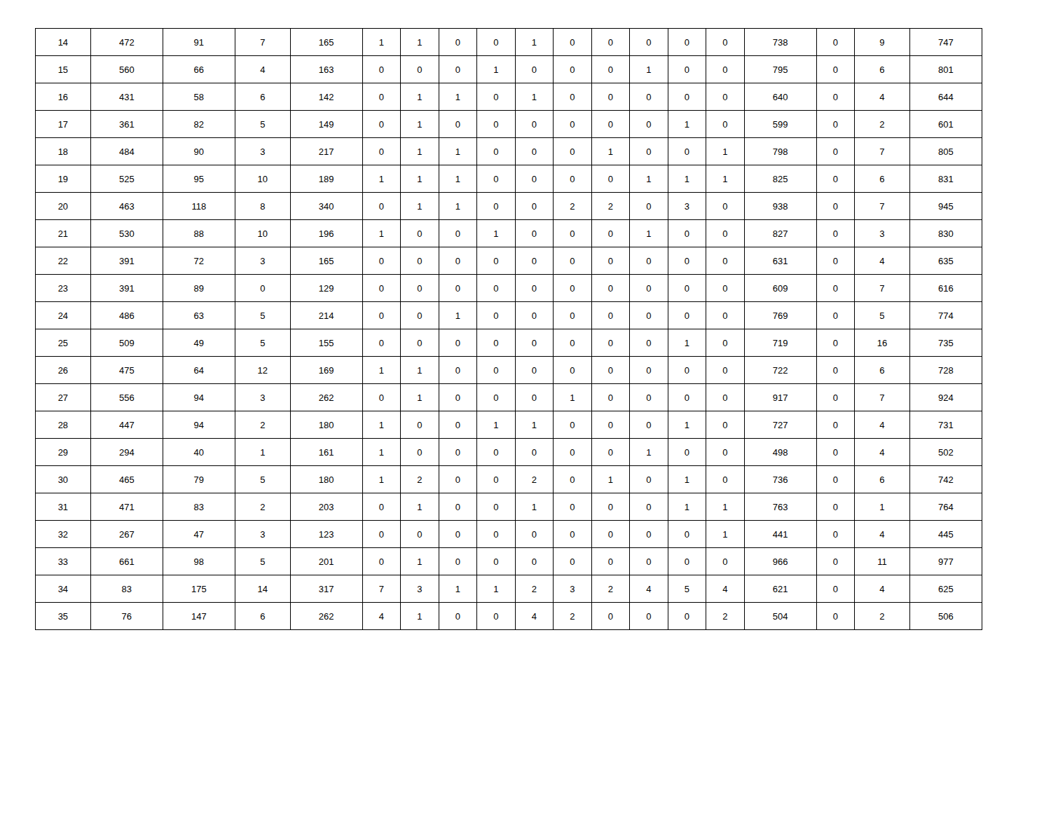| 14 | 472 | 91 | 7 | 165 | 1 | 1 | 0 | 0 | 1 | 0 | 0 | 0 | 0 | 0 | 738 | 0 | 9 | 747 | |
| 15 | 560 | 66 | 4 | 163 | 0 | 0 | 0 | 1 | 0 | 0 | 0 | 1 | 0 | 0 | 795 | 0 | 6 | 801 | |
| 16 | 431 | 58 | 6 | 142 | 0 | 1 | 1 | 0 | 1 | 0 | 0 | 0 | 0 | 0 | 640 | 0 | 4 | 644 | |
| 17 | 361 | 82 | 5 | 149 | 0 | 1 | 0 | 0 | 0 | 0 | 0 | 0 | 1 | 0 | 599 | 0 | 2 | 601 | |
| 18 | 484 | 90 | 3 | 217 | 0 | 1 | 1 | 0 | 0 | 0 | 1 | 0 | 0 | 1 | 798 | 0 | 7 | 805 | |
| 19 | 525 | 95 | 10 | 189 | 1 | 1 | 1 | 0 | 0 | 0 | 0 | 1 | 1 | 1 | 825 | 0 | 6 | 831 | |
| 20 | 463 | 118 | 8 | 340 | 0 | 1 | 1 | 0 | 0 | 2 | 2 | 0 | 3 | 0 | 938 | 0 | 7 | 945 | |
| 21 | 530 | 88 | 10 | 196 | 1 | 0 | 0 | 1 | 0 | 0 | 0 | 1 | 0 | 0 | 827 | 0 | 3 | 830 | |
| 22 | 391 | 72 | 3 | 165 | 0 | 0 | 0 | 0 | 0 | 0 | 0 | 0 | 0 | 0 | 631 | 0 | 4 | 635 | |
| 23 | 391 | 89 | 0 | 129 | 0 | 0 | 0 | 0 | 0 | 0 | 0 | 0 | 0 | 0 | 609 | 0 | 7 | 616 | |
| 24 | 486 | 63 | 5 | 214 | 0 | 0 | 1 | 0 | 0 | 0 | 0 | 0 | 0 | 0 | 769 | 0 | 5 | 774 | |
| 25 | 509 | 49 | 5 | 155 | 0 | 0 | 0 | 0 | 0 | 0 | 0 | 0 | 1 | 0 | 719 | 0 | 16 | 735 | |
| 26 | 475 | 64 | 12 | 169 | 1 | 1 | 0 | 0 | 0 | 0 | 0 | 0 | 0 | 0 | 722 | 0 | 6 | 728 | |
| 27 | 556 | 94 | 3 | 262 | 0 | 1 | 0 | 0 | 0 | 1 | 0 | 0 | 0 | 0 | 917 | 0 | 7 | 924 | |
| 28 | 447 | 94 | 2 | 180 | 1 | 0 | 0 | 1 | 1 | 0 | 0 | 0 | 1 | 0 | 727 | 0 | 4 | 731 | |
| 29 | 294 | 40 | 1 | 161 | 1 | 0 | 0 | 0 | 0 | 0 | 0 | 1 | 0 | 0 | 498 | 0 | 4 | 502 | |
| 30 | 465 | 79 | 5 | 180 | 1 | 2 | 0 | 0 | 2 | 0 | 1 | 0 | 1 | 0 | 736 | 0 | 6 | 742 | |
| 31 | 471 | 83 | 2 | 203 | 0 | 1 | 0 | 0 | 1 | 0 | 0 | 0 | 1 | 1 | 763 | 0 | 1 | 764 | |
| 32 | 267 | 47 | 3 | 123 | 0 | 0 | 0 | 0 | 0 | 0 | 0 | 0 | 0 | 1 | 441 | 0 | 4 | 445 | |
| 33 | 661 | 98 | 5 | 201 | 0 | 1 | 0 | 0 | 0 | 0 | 0 | 0 | 0 | 0 | 966 | 0 | 11 | 977 | |
| 34 | 83 | 175 | 14 | 317 | 7 | 3 | 1 | 1 | 2 | 3 | 2 | 4 | 5 | 4 | 621 | 0 | 4 | 625 | |
| 35 | 76 | 147 | 6 | 262 | 4 | 1 | 0 | 0 | 4 | 2 | 0 | 0 | 0 | 2 | 504 | 0 | 2 | 506 | |